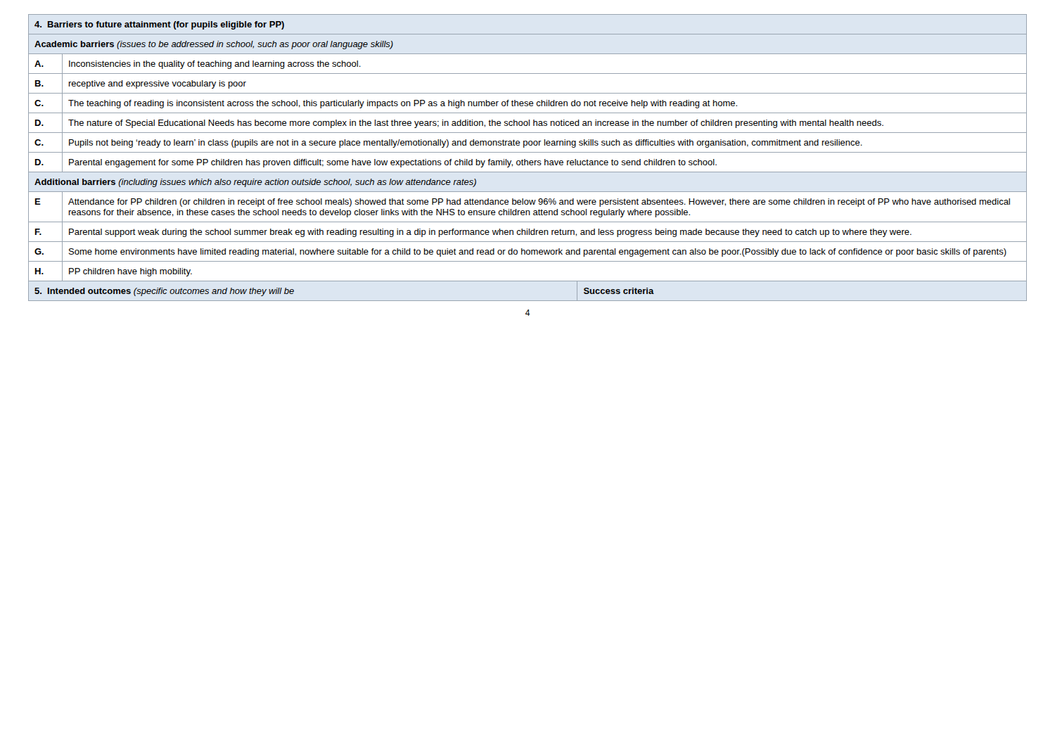| 4. Barriers to future attainment (for pupils eligible for PP) |
| Academic barriers (issues to be addressed in school, such as poor oral language skills) |
| A. | Inconsistencies in the quality of teaching and learning across the school. |
| B. | receptive and expressive vocabulary is poor |
| C. | The teaching of reading is inconsistent across the school, this particularly impacts on PP as a high number of these children do not receive help with reading at home. |
| D. | The nature of Special Educational Needs has become more complex in the last three years; in addition, the school has noticed an increase in the number of children presenting with mental health needs. |
| C. | Pupils not being ‘ready to learn’ in class (pupils are not in a secure place mentally/emotionally) and demonstrate poor learning skills such as difficulties with organisation, commitment and resilience. |
| D. | Parental engagement for some PP children has proven difficult; some have low expectations of child by family, others have reluctance to send children to school. |
| Additional barriers (including issues which also require action outside school, such as low attendance rates) |
| E | Attendance for PP children (or children in receipt of free school meals) showed that some PP had attendance below 96% and were persistent absentees. However, there are some children in receipt of PP who have authorised medical reasons for their absence, in these cases the school needs to develop closer links with the NHS to ensure children attend school regularly where possible. |
| F. | Parental support weak during the school summer break eg with reading resulting in a dip in performance when children return, and less progress being made because they need to catch up to where they were. |
| G. | Some home environments have limited reading material, nowhere suitable for a child to be quiet and read or do homework and parental engagement can also be poor.(Possibly due to lack of confidence or poor basic skills of parents) |
| H. | PP children have high mobility. |
| 5. Intended outcomes (specific outcomes and how they will be | Success criteria |
4